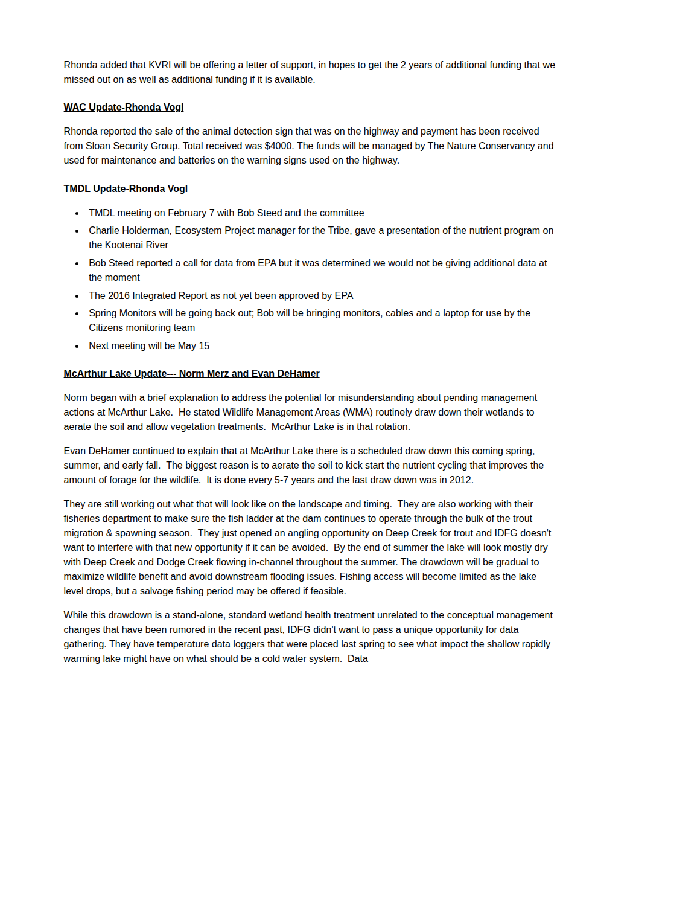Rhonda added that KVRI will be offering a letter of support, in hopes to get the 2 years of additional funding that we missed out on as well as additional funding if it is available.
WAC Update-Rhonda Vogl
Rhonda reported the sale of the animal detection sign that was on the highway and payment has been received from Sloan Security Group. Total received was $4000. The funds will be managed by The Nature Conservancy and used for maintenance and batteries on the warning signs used on the highway.
TMDL Update-Rhonda Vogl
TMDL meeting on February 7 with Bob Steed and the committee
Charlie Holderman, Ecosystem Project manager for the Tribe, gave a presentation of the nutrient program on the Kootenai River
Bob Steed reported a call for data from EPA but it was determined we would not be giving additional data at the moment
The 2016 Integrated Report as not yet been approved by EPA
Spring Monitors will be going back out; Bob will be bringing monitors, cables and a laptop for use by the Citizens monitoring team
Next meeting will be May 15
McArthur Lake Update--- Norm Merz and Evan DeHamer
Norm began with a brief explanation to address the potential for misunderstanding about pending management actions at McArthur Lake. He stated Wildlife Management Areas (WMA) routinely draw down their wetlands to aerate the soil and allow vegetation treatments. McArthur Lake is in that rotation.
Evan DeHamer continued to explain that at McArthur Lake there is a scheduled draw down this coming spring, summer, and early fall. The biggest reason is to aerate the soil to kick start the nutrient cycling that improves the amount of forage for the wildlife. It is done every 5-7 years and the last draw down was in 2012.
They are still working out what that will look like on the landscape and timing. They are also working with their fisheries department to make sure the fish ladder at the dam continues to operate through the bulk of the trout migration & spawning season. They just opened an angling opportunity on Deep Creek for trout and IDFG doesn't want to interfere with that new opportunity if it can be avoided. By the end of summer the lake will look mostly dry with Deep Creek and Dodge Creek flowing in-channel throughout the summer. The drawdown will be gradual to maximize wildlife benefit and avoid downstream flooding issues. Fishing access will become limited as the lake level drops, but a salvage fishing period may be offered if feasible.
While this drawdown is a stand-alone, standard wetland health treatment unrelated to the conceptual management changes that have been rumored in the recent past, IDFG didn't want to pass a unique opportunity for data gathering. They have temperature data loggers that were placed last spring to see what impact the shallow rapidly warming lake might have on what should be a cold water system. Data